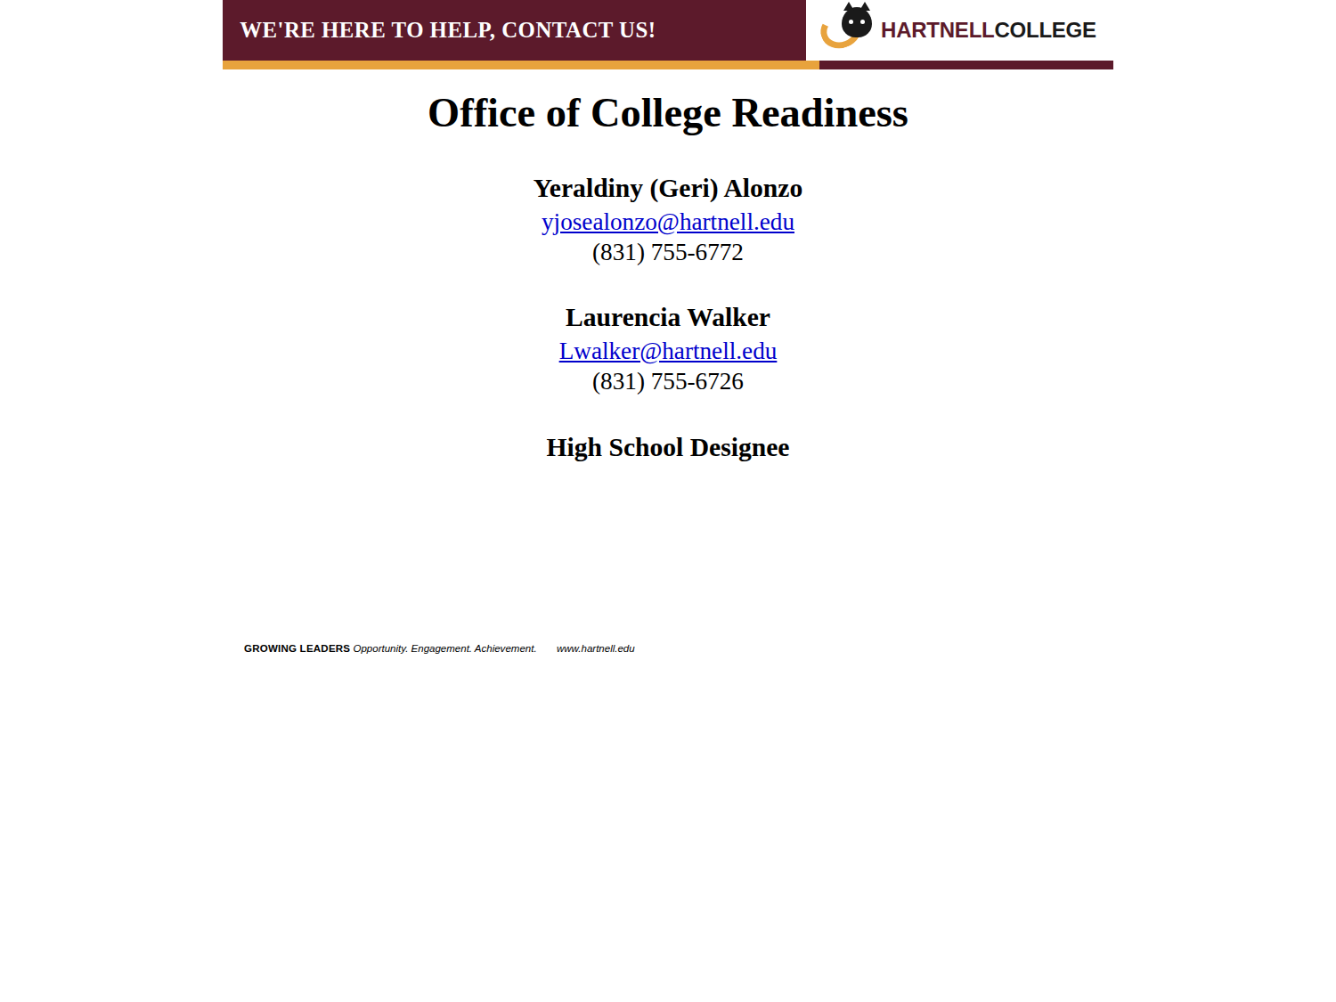We're here to help, contact us!
HARTNELL COLLEGE
Office of College Readiness
Yeraldiny (Geri) Alonzo
yjosealonzo@hartnell.edu
(831) 755-6772
Laurencia Walker
Lwalker@hartnell.edu
(831) 755-6726
High School Designee
GROWING LEADERS Opportunity. Engagement. Achievement. www.hartnell.edu